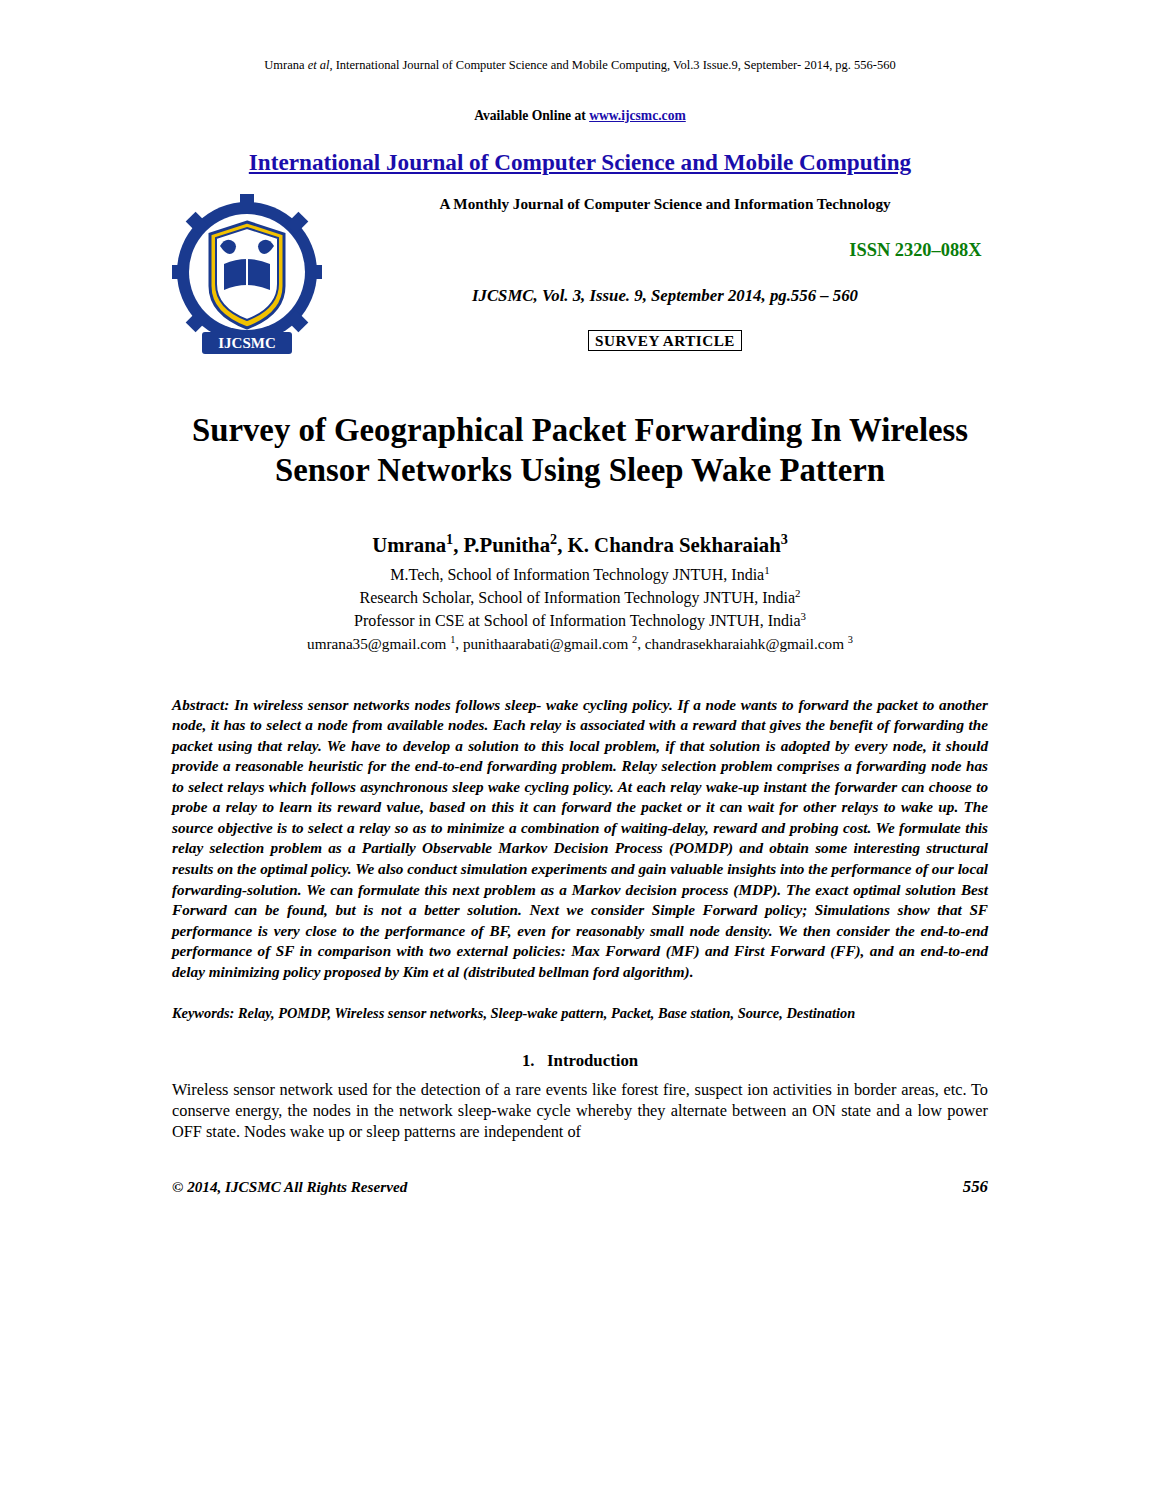Umrana et al, International Journal of Computer Science and Mobile Computing, Vol.3 Issue.9, September- 2014, pg. 556-560
Available Online at www.ijcsmc.com
International Journal of Computer Science and Mobile Computing
IJCSMC
A Monthly Journal of Computer Science and Information Technology
ISSN 2320–088X
IJCSMC, Vol. 3, Issue. 9, September 2014, pg.556 – 560
SURVEY ARTICLE
Survey of Geographical Packet Forwarding In Wireless Sensor Networks Using Sleep Wake Pattern
Umrana1, P.Punitha2, K. Chandra Sekharaiah3
M.Tech, School of Information Technology JNTUH, India1
Research Scholar, School of Information Technology JNTUH, India2
Professor in CSE at School of Information Technology JNTUH, India3
umrana35@gmail.com 1, punithaarabati@gmail.com 2, chandrasekharaiahk@gmail.com 3
Abstract: In wireless sensor networks nodes follows sleep- wake cycling policy. If a node wants to forward the packet to another node, it has to select a node from available nodes. Each relay is associated with a reward that gives the benefit of forwarding the packet using that relay. We have to develop a solution to this local problem, if that solution is adopted by every node, it should provide a reasonable heuristic for the end-to-end forwarding problem. Relay selection problem comprises a forwarding node has to select relays which follows asynchronous sleep wake cycling policy. At each relay wake-up instant the forwarder can choose to probe a relay to learn its reward value, based on this it can forward the packet or it can wait for other relays to wake up. The source objective is to select a relay so as to minimize a combination of waiting-delay, reward and probing cost. We formulate this relay selection problem as a Partially Observable Markov Decision Process (POMDP) and obtain some interesting structural results on the optimal policy. We also conduct simulation experiments and gain valuable insights into the performance of our local forwarding-solution. We can formulate this next problem as a Markov decision process (MDP). The exact optimal solution Best Forward can be found, but is not a better solution. Next we consider Simple Forward policy; Simulations show that SF performance is very close to the performance of BF, even for reasonably small node density. We then consider the end-to-end performance of SF in comparison with two external policies: Max Forward (MF) and First Forward (FF), and an end-to-end delay minimizing policy proposed by Kim et al (distributed bellman ford algorithm).
Keywords: Relay, POMDP, Wireless sensor networks, Sleep-wake pattern, Packet, Base station, Source, Destination
1. Introduction
Wireless sensor network used for the detection of a rare events like forest fire, suspect ion activities in border areas, etc. To conserve energy, the nodes in the network sleep-wake cycle whereby they alternate between an ON state and a low power OFF state. Nodes wake up or sleep patterns are independent of
© 2014, IJCSMC All Rights Reserved
556